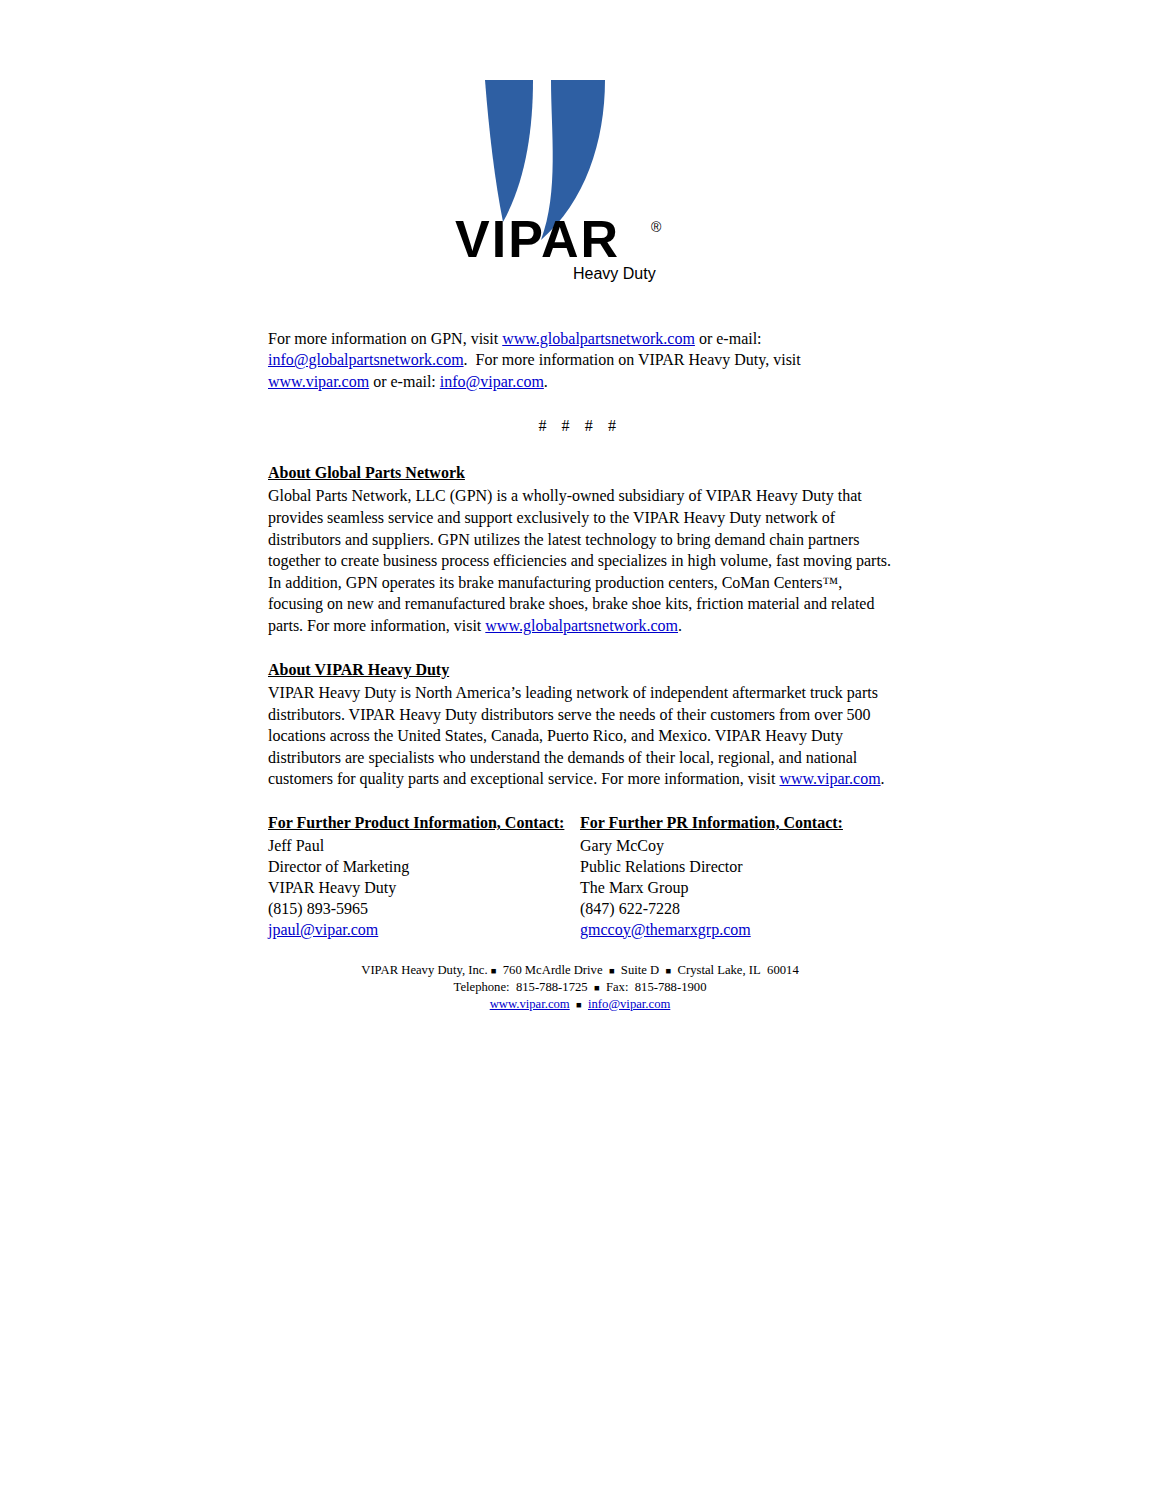VIPAR ® Heavy Duty
For more information on GPN, visit www.globalpartsnetwork.com or e-mail: info@globalpartsnetwork.com. For more information on VIPAR Heavy Duty, visit www.vipar.com or e-mail: info@vipar.com.
# # # #
About Global Parts Network
Global Parts Network, LLC (GPN) is a wholly-owned subsidiary of VIPAR Heavy Duty that provides seamless service and support exclusively to the VIPAR Heavy Duty network of distributors and suppliers. GPN utilizes the latest technology to bring demand chain partners together to create business process efficiencies and specializes in high volume, fast moving parts. In addition, GPN operates its brake manufacturing production centers, CoMan Centers™, focusing on new and remanufactured brake shoes, brake shoe kits, friction material and related parts. For more information, visit www.globalpartsnetwork.com.
About VIPAR Heavy Duty
VIPAR Heavy Duty is North America’s leading network of independent aftermarket truck parts distributors. VIPAR Heavy Duty distributors serve the needs of their customers from over 500 locations across the United States, Canada, Puerto Rico, and Mexico. VIPAR Heavy Duty distributors are specialists who understand the demands of their local, regional, and national customers for quality parts and exceptional service. For more information, visit www.vipar.com.
| For Further Product Information, Contact: | For Further PR Information, Contact: |
| Jeff Paul | Gary McCoy |
| Director of Marketing | Public Relations Director |
| VIPAR Heavy Duty | The Marx Group |
| (815) 893-5965 | (847) 622-7228 |
| jpaul@vipar.com | gmccoy@themarxgrp.com |
VIPAR Heavy Duty, Inc. ■ 760 McArdle Drive ■ Suite D ■ Crystal Lake, IL 60014
Telephone: 815-788-1725 ■ Fax: 815-788-1900
www.vipar.com ■ info@vipar.com